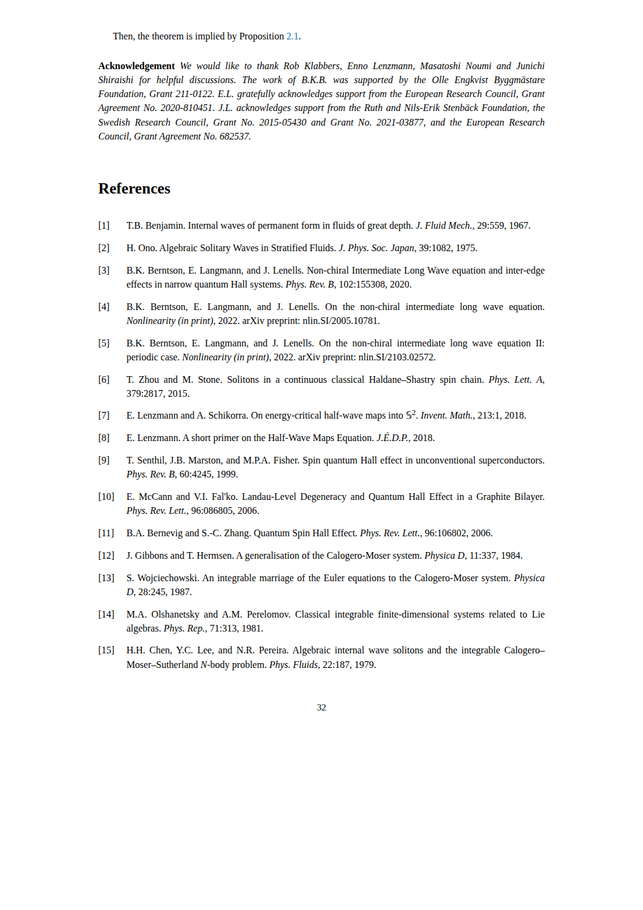Then, the theorem is implied by Proposition 2.1.
Acknowledgement We would like to thank Rob Klabbers, Enno Lenzmann, Masatoshi Noumi and Junichi Shiraishi for helpful discussions. The work of B.K.B. was supported by the Olle Engkvist Byggmästare Foundation, Grant 211-0122. E.L. gratefully acknowledges support from the European Research Council, Grant Agreement No. 2020-810451. J.L. acknowledges support from the Ruth and Nils-Erik Stenbäck Foundation, the Swedish Research Council, Grant No. 2015-05430 and Grant No. 2021-03877, and the European Research Council, Grant Agreement No. 682537.
References
T.B. Benjamin. Internal waves of permanent form in fluids of great depth. J. Fluid Mech., 29:559, 1967.
H. Ono. Algebraic Solitary Waves in Stratified Fluids. J. Phys. Soc. Japan, 39:1082, 1975.
B.K. Berntson, E. Langmann, and J. Lenells. Non-chiral Intermediate Long Wave equation and inter-edge effects in narrow quantum Hall systems. Phys. Rev. B, 102:155308, 2020.
B.K. Berntson, E. Langmann, and J. Lenells. On the non-chiral intermediate long wave equation. Nonlinearity (in print), 2022. arXiv preprint: nlin.SI/2005.10781.
B.K. Berntson, E. Langmann, and J. Lenells. On the non-chiral intermediate long wave equation II: periodic case. Nonlinearity (in print), 2022. arXiv preprint: nlin.SI/2103.02572.
T. Zhou and M. Stone. Solitons in a continuous classical Haldane–Shastry spin chain. Phys. Lett. A, 379:2817, 2015.
E. Lenzmann and A. Schikorra. On energy-critical half-wave maps into 𝕊2. Invent. Math., 213:1, 2018.
E. Lenzmann. A short primer on the Half-Wave Maps Equation. J.É.D.P., 2018.
T. Senthil, J.B. Marston, and M.P.A. Fisher. Spin quantum Hall effect in unconventional superconductors. Phys. Rev. B, 60:4245, 1999.
E. McCann and V.I. Fal'ko. Landau-Level Degeneracy and Quantum Hall Effect in a Graphite Bilayer. Phys. Rev. Lett., 96:086805, 2006.
B.A. Bernevig and S.-C. Zhang. Quantum Spin Hall Effect. Phys. Rev. Lett., 96:106802, 2006.
J. Gibbons and T. Hermsen. A generalisation of the Calogero-Moser system. Physica D, 11:337, 1984.
S. Wojciechowski. An integrable marriage of the Euler equations to the Calogero-Moser system. Physica D, 28:245, 1987.
M.A. Olshanetsky and A.M. Perelomov. Classical integrable finite-dimensional systems related to Lie algebras. Phys. Rep., 71:313, 1981.
H.H. Chen, Y.C. Lee, and N.R. Pereira. Algebraic internal wave solitons and the integrable Calogero–Moser–Sutherland N-body problem. Phys. Fluids, 22:187, 1979.
32